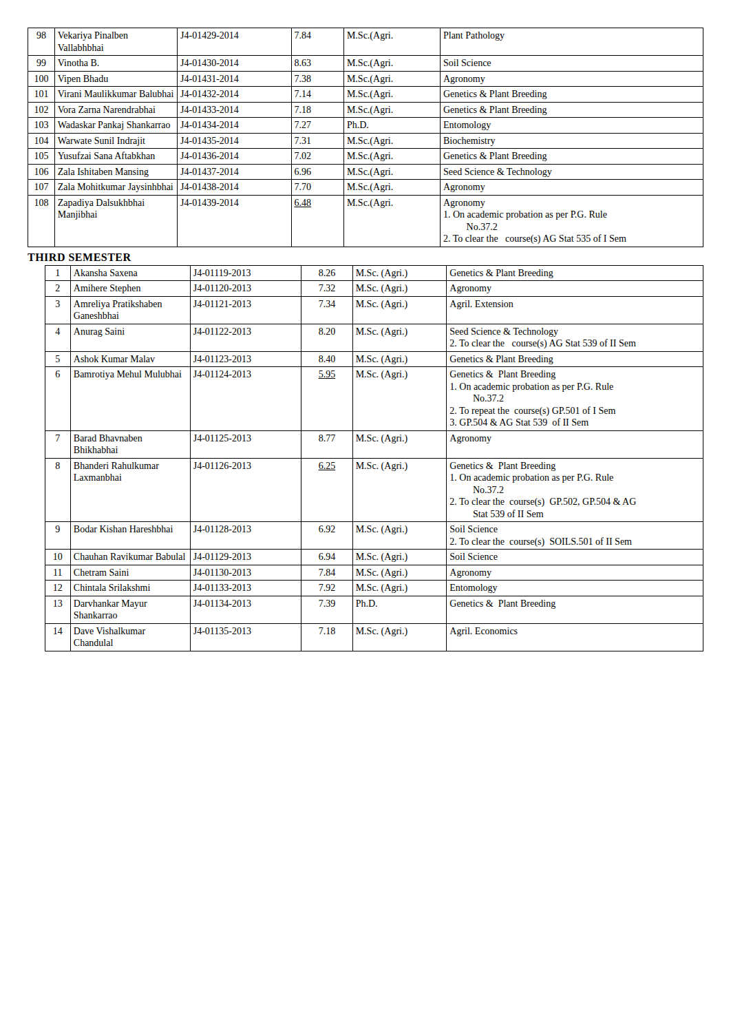| 98 | Vekariya Pinalben Vallabhbhai | J4-01429-2014 | 7.84 | M.Sc.(Agri. | Plant Pathology |
| 99 | Vinotha B. | J4-01430-2014 | 8.63 | M.Sc.(Agri. | Soil Science |
| 100 | Vipen Bhadu | J4-01431-2014 | 7.38 | M.Sc.(Agri. | Agronomy |
| 101 | Virani Maulikkumar Balubhai | J4-01432-2014 | 7.14 | M.Sc.(Agri. | Genetics & Plant Breeding |
| 102 | Vora Zarna Narendrabhai | J4-01433-2014 | 7.18 | M.Sc.(Agri. | Genetics & Plant Breeding |
| 103 | Wadaskar Pankaj Shankarrao | J4-01434-2014 | 7.27 | Ph.D. | Entomology |
| 104 | Warwate Sunil Indrajit | J4-01435-2014 | 7.31 | M.Sc.(Agri. | Biochemistry |
| 105 | Yusufzai Sana Aftabkhan | J4-01436-2014 | 7.02 | M.Sc.(Agri. | Genetics & Plant Breeding |
| 106 | Zala Ishitaben Mansing | J4-01437-2014 | 6.96 | M.Sc.(Agri. | Seed Science & Technology |
| 107 | Zala Mohitkumar Jaysinhbhai | J4-01438-2014 | 7.70 | M.Sc.(Agri. | Agronomy |
| 108 | Zapadiya Dalsukhbhai Manjibhai | J4-01439-2014 | 6.48 | M.Sc.(Agri. | Agronomy 1. On academic probation as per P.G. Rule No.37.2 2. To clear the course(s) AG Stat 535 of I Sem |
THIRD SEMESTER
| 1 | Akansha Saxena | J4-01119-2013 | 8.26 | M.Sc. (Agri.) | Genetics & Plant Breeding |
| 2 | Amihere Stephen | J4-01120-2013 | 7.32 | M.Sc. (Agri.) | Agronomy |
| 3 | Amreliya Pratikshaben Ganeshbhai | J4-01121-2013 | 7.34 | M.Sc. (Agri.) | Agril. Extension |
| 4 | Anurag Saini | J4-01122-2013 | 8.20 | M.Sc. (Agri.) | Seed Science & Technology 2. To clear the course(s) AG Stat 539 of II Sem |
| 5 | Ashok Kumar Malav | J4-01123-2013 | 8.40 | M.Sc. (Agri.) | Genetics & Plant Breeding |
| 6 | Bamrotiya Mehul Mulubhai | J4-01124-2013 | 5.95 | M.Sc. (Agri.) | Genetics & Plant Breeding 1. On academic probation as per P.G. Rule No.37.2 2. To repeat the course(s) GP.501 of I Sem 3. GP.504 & AG Stat 539 of II Sem |
| 7 | Barad Bhavnaben Bhikhabhai | J4-01125-2013 | 8.77 | M.Sc. (Agri.) | Agronomy |
| 8 | Bhanderi Rahulkumar Laxmanbhai | J4-01126-2013 | 6.25 | M.Sc. (Agri.) | Genetics & Plant Breeding 1. On academic probation as per P.G. Rule No.37.2 2. To clear the course(s) GP.502, GP.504 & AG Stat 539 of II Sem |
| 9 | Bodar Kishan Hareshbhai | J4-01128-2013 | 6.92 | M.Sc. (Agri.) | Soil Science 2. To clear the course(s) SOILS.501 of II Sem |
| 10 | Chauhan Ravikumar Babulal | J4-01129-2013 | 6.94 | M.Sc. (Agri.) | Soil Science |
| 11 | Chetram Saini | J4-01130-2013 | 7.84 | M.Sc. (Agri.) | Agronomy |
| 12 | Chintala Srilakshmi | J4-01133-2013 | 7.92 | M.Sc. (Agri.) | Entomology |
| 13 | Darvhankar Mayur Shankarrao | J4-01134-2013 | 7.39 | Ph.D. | Genetics & Plant Breeding |
| 14 | Dave Vishalkumar Chandulal | J4-01135-2013 | 7.18 | M.Sc. (Agri.) | Agril. Economics |